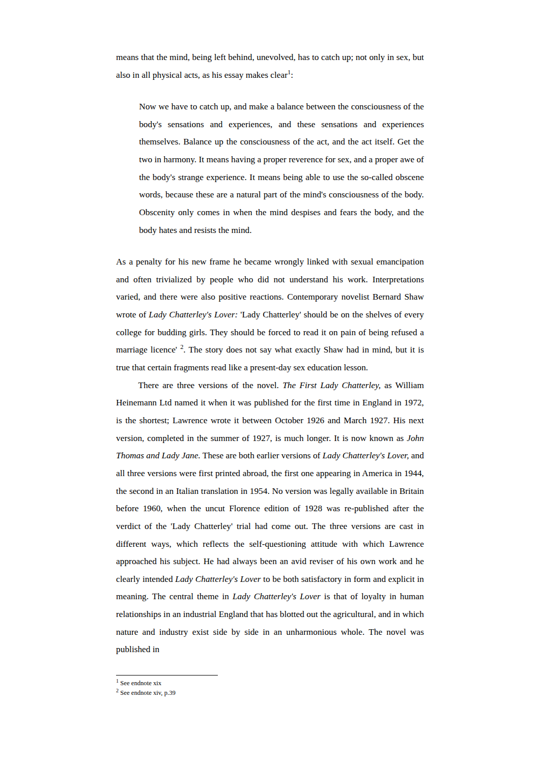means that the mind, being left behind, unevolved, has to catch up; not only in sex, but also in all physical acts, as his essay makes clear1:
Now we have to catch up, and make a balance between the consciousness of the body's sensations and experiences, and these sensations and experiences themselves. Balance up the consciousness of the act, and the act itself. Get the two in harmony. It means having a proper reverence for sex, and a proper awe of the body's strange experience. It means being able to use the so-called obscene words, because these are a natural part of the mind's consciousness of the body. Obscenity only comes in when the mind despises and fears the body, and the body hates and resists the mind.
As a penalty for his new frame he became wrongly linked with sexual emancipation and often trivialized by people who did not understand his work. Interpretations varied, and there were also positive reactions. Contemporary novelist Bernard Shaw wrote of Lady Chatterley's Lover: 'Lady Chatterley' should be on the shelves of every college for budding girls. They should be forced to read it on pain of being refused a marriage licence' 2. The story does not say what exactly Shaw had in mind, but it is true that certain fragments read like a present-day sex education lesson.
There are three versions of the novel. The First Lady Chatterley, as William Heinemann Ltd named it when it was published for the first time in England in 1972, is the shortest; Lawrence wrote it between October 1926 and March 1927. His next version, completed in the summer of 1927, is much longer. It is now known as John Thomas and Lady Jane. These are both earlier versions of Lady Chatterley's Lover, and all three versions were first printed abroad, the first one appearing in America in 1944, the second in an Italian translation in 1954. No version was legally available in Britain before 1960, when the uncut Florence edition of 1928 was re-published after the verdict of the 'Lady Chatterley' trial had come out. The three versions are cast in different ways, which reflects the self-questioning attitude with which Lawrence approached his subject. He had always been an avid reviser of his own work and he clearly intended Lady Chatterley's Lover to be both satisfactory in form and explicit in meaning. The central theme in Lady Chatterley's Lover is that of loyalty in human relationships in an industrial England that has blotted out the agricultural, and in which nature and industry exist side by side in an unharmonious whole. The novel was published in
1 See endnote xix
2 See endnote xiv, p.39